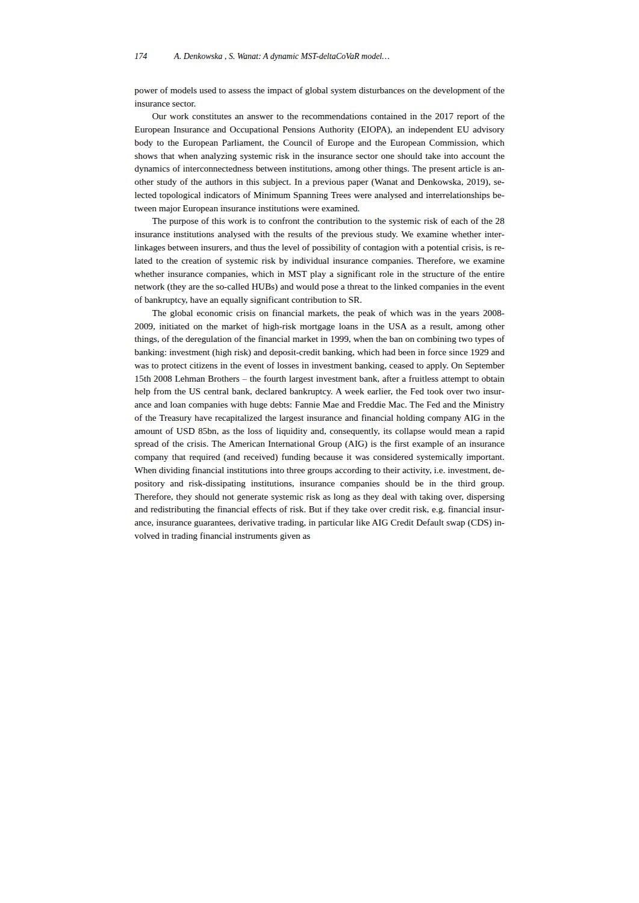174 A. Denkowska , S. Wanat: A dynamic MST-deltaCoVaR model…
power of models used to assess the impact of global system disturbances on the development of the insurance sector.
Our work constitutes an answer to the recommendations contained in the 2017 report of the European Insurance and Occupational Pensions Authority (EIOPA), an independent EU advisory body to the European Parliament, the Council of Europe and the European Commission, which shows that when analyzing systemic risk in the insurance sector one should take into account the dynamics of interconnectedness between institutions, among other things. The present article is another study of the authors in this subject. In a previous paper (Wanat and Denkowska, 2019), selected topological indicators of Minimum Spanning Trees were analysed and interrelationships between major European insurance institutions were examined.
The purpose of this work is to confront the contribution to the systemic risk of each of the 28 insurance institutions analysed with the results of the previous study. We examine whether interlinkages between insurers, and thus the level of possibility of contagion with a potential crisis, is related to the creation of systemic risk by individual insurance companies. Therefore, we examine whether insurance companies, which in MST play a significant role in the structure of the entire network (they are the so-called HUBs) and would pose a threat to the linked companies in the event of bankruptcy, have an equally significant contribution to SR.
The global economic crisis on financial markets, the peak of which was in the years 2008-2009, initiated on the market of high-risk mortgage loans in the USA as a result, among other things, of the deregulation of the financial market in 1999, when the ban on combining two types of banking: investment (high risk) and deposit-credit banking, which had been in force since 1929 and was to protect citizens in the event of losses in investment banking, ceased to apply. On September 15th 2008 Lehman Brothers – the fourth largest investment bank, after a fruitless attempt to obtain help from the US central bank, declared bankruptcy. A week earlier, the Fed took over two insurance and loan companies with huge debts: Fannie Mae and Freddie Mac. The Fed and the Ministry of the Treasury have recapitalized the largest insurance and financial holding company AIG in the amount of USD 85bn, as the loss of liquidity and, consequently, its collapse would mean a rapid spread of the crisis. The American International Group (AIG) is the first example of an insurance company that required (and received) funding because it was considered systemically important. When dividing financial institutions into three groups according to their activity, i.e. investment, depository and risk-dissipating institutions, insurance companies should be in the third group. Therefore, they should not generate systemic risk as long as they deal with taking over, dispersing and redistributing the financial effects of risk. But if they take over credit risk, e.g. financial insurance, insurance guarantees, derivative trading, in particular like AIG Credit Default swap (CDS) involved in trading financial instruments given as